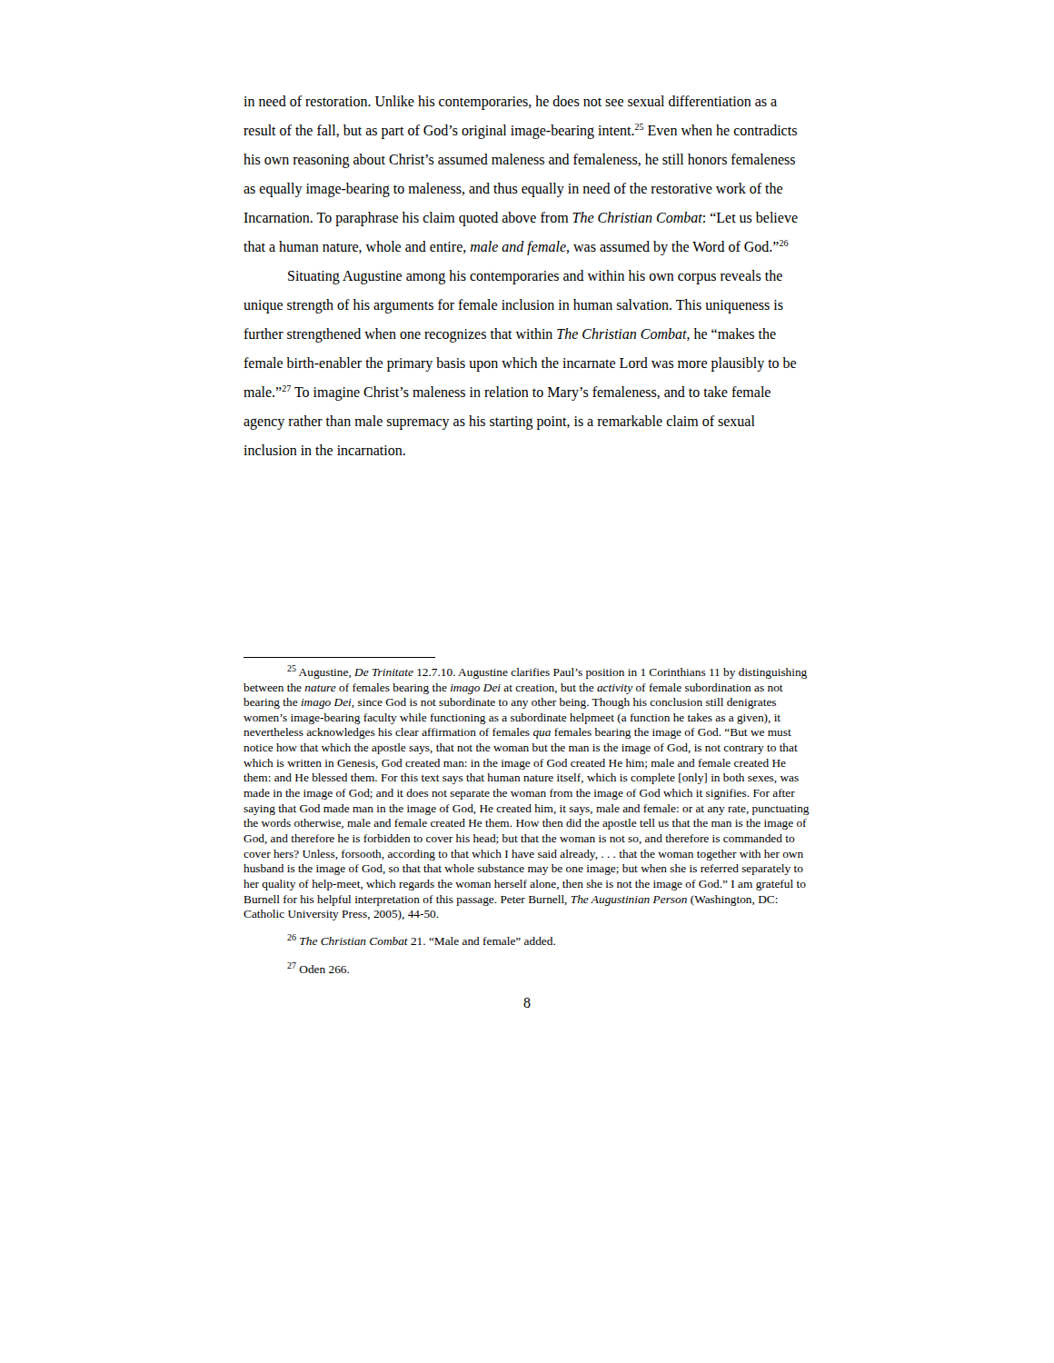in need of restoration. Unlike his contemporaries, he does not see sexual differentiation as a result of the fall, but as part of God’s original image-bearing intent.25 Even when he contradicts his own reasoning about Christ’s assumed maleness and femaleness, he still honors femaleness as equally image-bearing to maleness, and thus equally in need of the restorative work of the Incarnation. To paraphrase his claim quoted above from The Christian Combat: “Let us believe that a human nature, whole and entire, male and female, was assumed by the Word of God.”26
Situating Augustine among his contemporaries and within his own corpus reveals the unique strength of his arguments for female inclusion in human salvation. This uniqueness is further strengthened when one recognizes that within The Christian Combat, he “makes the female birth-enabler the primary basis upon which the incarnate Lord was more plausibly to be male.”27 To imagine Christ’s maleness in relation to Mary’s femaleness, and to take female agency rather than male supremacy as his starting point, is a remarkable claim of sexual inclusion in the incarnation.
25 Augustine, De Trinitate 12.7.10. Augustine clarifies Paul’s position in 1 Corinthians 11 by distinguishing between the nature of females bearing the imago Dei at creation, but the activity of female subordination as not bearing the imago Dei, since God is not subordinate to any other being. Though his conclusion still denigrates women’s image-bearing faculty while functioning as a subordinate helpmeet (a function he takes as a given), it nevertheless acknowledges his clear affirmation of females qua females bearing the image of God. “But we must notice how that which the apostle says, that not the woman but the man is the image of God, is not contrary to that which is written in Genesis, God created man: in the image of God created He him; male and female created He them: and He blessed them. For this text says that human nature itself, which is complete [only] in both sexes, was made in the image of God; and it does not separate the woman from the image of God which it signifies. For after saying that God made man in the image of God, He created him, it says, male and female: or at any rate, punctuating the words otherwise, male and female created He them. How then did the apostle tell us that the man is the image of God, and therefore he is forbidden to cover his head; but that the woman is not so, and therefore is commanded to cover hers? Unless, forsooth, according to that which I have said already, . . . that the woman together with her own husband is the image of God, so that that whole substance may be one image; but when she is referred separately to her quality of help-meet, which regards the woman herself alone, then she is not the image of God.” I am grateful to Burnell for his helpful interpretation of this passage. Peter Burnell, The Augustinian Person (Washington, DC: Catholic University Press, 2005), 44-50.
26 The Christian Combat 21. “Male and female” added.
27 Oden 266.
8